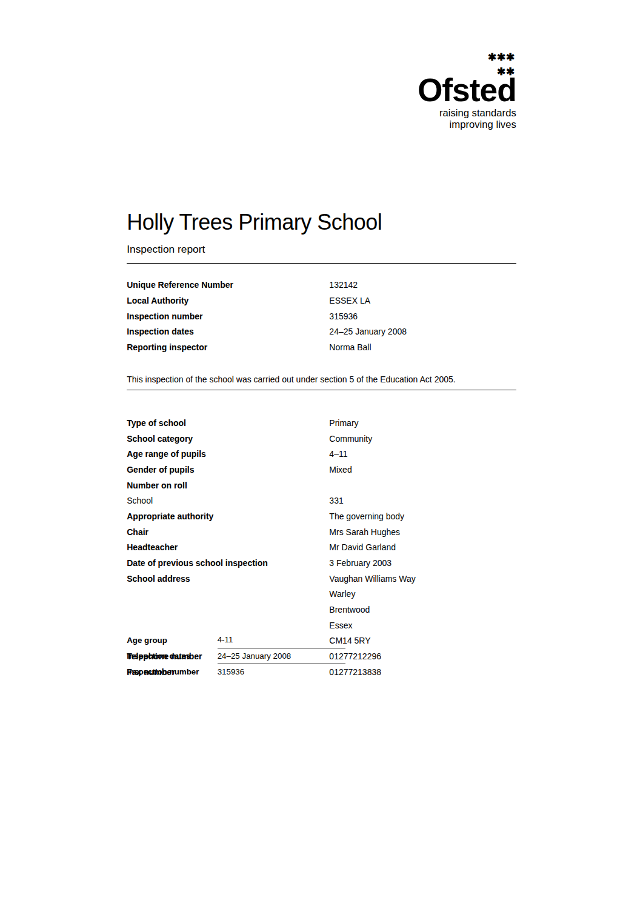✱✱✱
✱✱
Ofsted
raising standards
improving lives
Holly Trees Primary School
Inspection report
| Unique Reference Number | 132142 |
| Local Authority | ESSEX LA |
| Inspection number | 315936 |
| Inspection dates | 24–25 January 2008 |
| Reporting inspector | Norma Ball |
This inspection of the school was carried out under section 5 of the Education Act 2005.
| Type of school | Primary |
| School category | Community |
| Age range of pupils | 4–11 |
| Gender of pupils | Mixed |
| Number on roll | |
| School | 331 |
| Appropriate authority | The governing body |
| Chair | Mrs Sarah Hughes |
| Headteacher | Mr David Garland |
| Date of previous school inspection | 3 February 2003 |
| School address | Vaughan Williams Way |
| | Warley |
| | Brentwood |
| | Essex |
| | CM14 5RY |
| Telephone number | 01277212296 |
| Fax number | 01277213838 |
| Age group | 4-11 |
| Inspection dates | 24–25 January 2008 |
| Inspection number | 315936 |